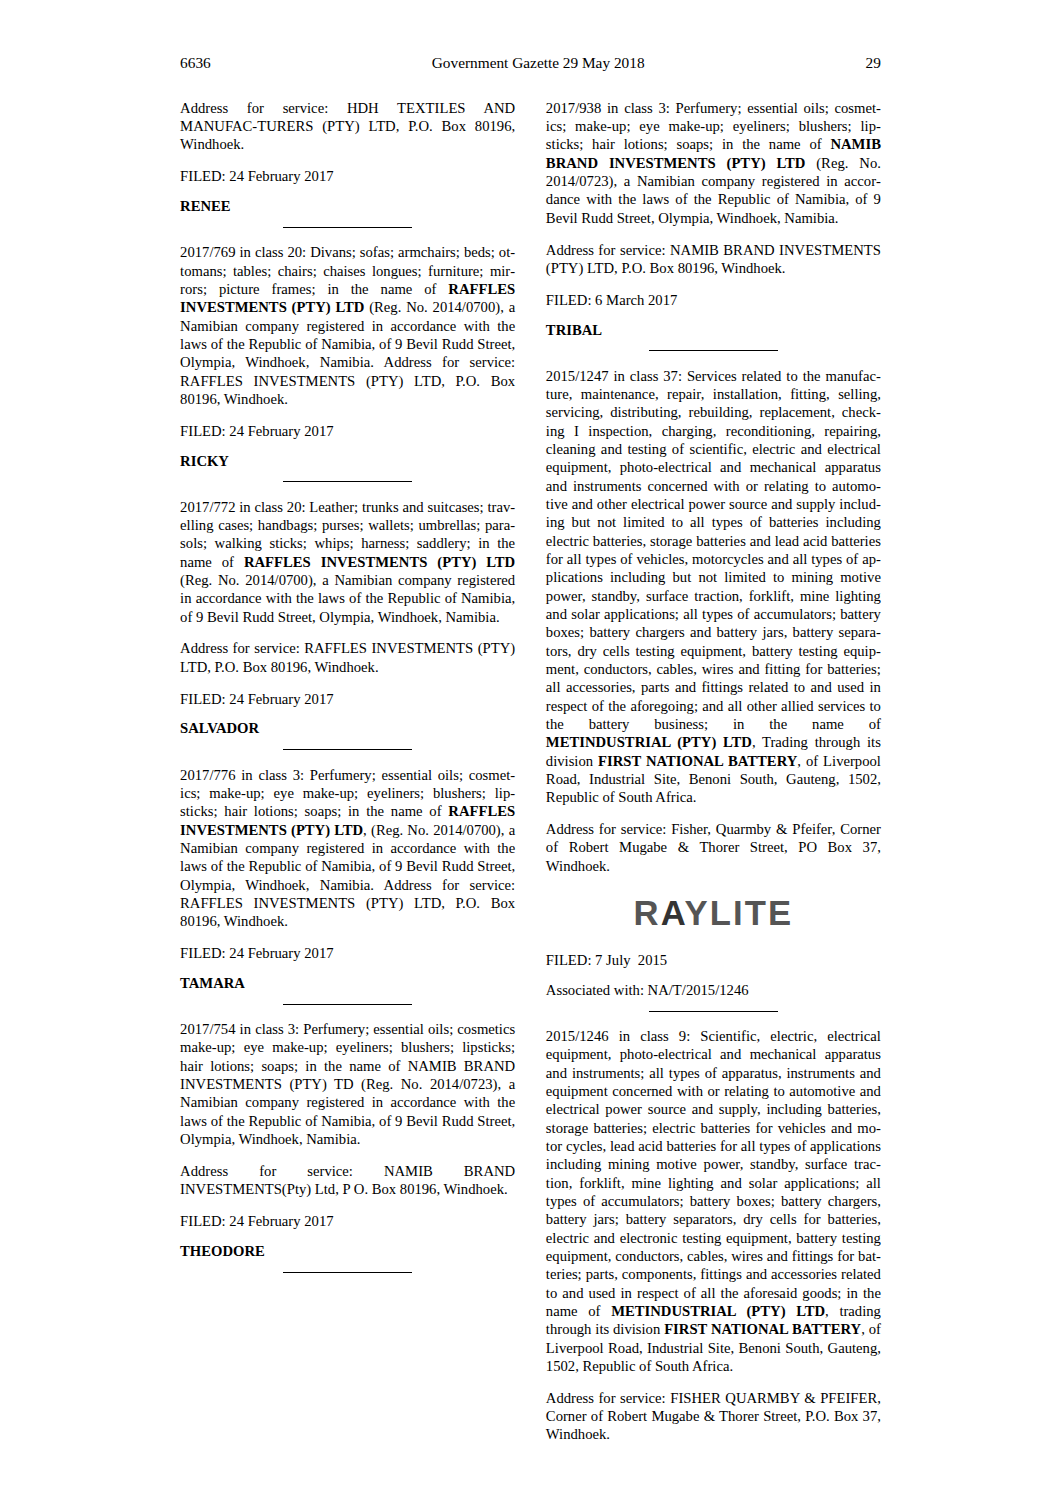6636
Government Gazette 29 May 2018
29
Address for service: HDH TEXTILES AND MANUFAC-TURERS (PTY) LTD, P.O. Box 80196, Windhoek.
FILED: 24 February 2017
RENEE
2017/769 in class 20: Divans; sofas; armchairs; beds; ottomans; tables; chairs; chaises longues; furniture; mirrors; picture frames; in the name of RAFFLES INVESTMENTS (PTY) LTD (Reg. No. 2014/0700), a Namibian company registered in accordance with the laws of the Republic of Namibia, of 9 Bevil Rudd Street, Olympia, Windhoek, Namibia. Address for service: RAFFLES INVESTMENTS (PTY) LTD, P.O. Box 80196, Windhoek.
FILED: 24 February 2017
RICKY
2017/772 in class 20: Leather; trunks and suitcases; travelling cases; handbags; purses; wallets; umbrellas; parasols; walking sticks; whips; harness; saddlery; in the name of RAFFLES INVESTMENTS (PTY) LTD (Reg. No. 2014/0700), a Namibian company registered in accordance with the laws of the Republic of Namibia, of 9 Bevil Rudd Street, Olympia, Windhoek, Namibia.
Address for service: RAFFLES INVESTMENTS (PTY) LTD, P.O. Box 80196, Windhoek.
FILED: 24 February 2017
SALVADOR
2017/776 in class 3: Perfumery; essential oils; cosmetics; make-up; eye make-up; eyeliners; blushers; lipsticks; hair lotions; soaps; in the name of RAFFLES INVESTMENTS (PTY) LTD, (Reg. No. 2014/0700), a Namibian company registered in accordance with the laws of the Republic of Namibia, of 9 Bevil Rudd Street, Olympia, Windhoek, Namibia. Address for service: RAFFLES INVESTMENTS (PTY) LTD, P.O. Box 80196, Windhoek.
FILED: 24 February 2017
TAMARA
2017/754 in class 3: Perfumery; essential oils; cosmetics make-up; eye make-up; eyeliners; blushers; lipsticks; hair lotions; soaps; in the name of NAMIB BRAND INVESTMENTS (PTY) TD (Reg. No. 2014/0723), a Namibian company registered in accordance with the laws of the Republic of Namibia, of 9 Bevil Rudd Street, Olympia, Windhoek, Namibia.
Address for service: NAMIB BRAND INVESTMENTS(Pty) Ltd, P O. Box 80196, Windhoek.
FILED: 24 February 2017
THEODORE
2017/938 in class 3: Perfumery; essential oils; cosmetics; make-up; eye make-up; eyeliners; blushers; lipsticks; hair lotions; soaps; in the name of NAMIB BRAND INVESTMENTS (PTY) LTD (Reg. No. 2014/0723), a Namibian company registered in accordance with the laws of the Republic of Namibia, of 9 Bevil Rudd Street, Olympia, Windhoek, Namibia.
Address for service: NAMIB BRAND INVESTMENTS (PTY) LTD, P.O. Box 80196, Windhoek.
FILED: 6 March 2017
TRIBAL
2015/1247 in class 37: Services related to the manufacture, maintenance, repair, installation, fitting, selling, servicing, distributing, rebuilding, replacement, checking I inspection, charging, reconditioning, repairing, cleaning and testing of scientific, electric and electrical equipment, photo-electrical and mechanical apparatus and instruments concerned with or relating to automotive and other electrical power source and supply including but not limited to all types of batteries including electric batteries, storage batteries and lead acid batteries for all types of vehicles, motorcycles and all types of applications including but not limited to mining motive power, standby, surface traction, forklift, mine lighting and solar applications; all types of accumulators; battery boxes; battery chargers and battery jars, battery separators, dry cells testing equipment, battery testing equipment, conductors, cables, wires and fitting for batteries; all accessories, parts and fittings related to and used in respect of the aforegoing; and all other allied services to the battery business; in the name of METINDUSTRIAL (PTY) LTD, Trading through its division FIRST NATIONAL BATTERY, of Liverpool Road, Industrial Site, Benoni South, Gauteng, 1502, Republic of South Africa.
Address for service: Fisher, Quarmby & Pfeifer, Corner of Robert Mugabe & Thorer Street, PO Box 37, Windhoek.
RAYLITE
FILED: 7 July 2015
Associated with: NA/T/2015/1246
2015/1246 in class 9: Scientific, electric, electrical equipment, photo-electrical and mechanical apparatus and instruments; all types of apparatus, instruments and equipment concerned with or relating to automotive and electrical power source and supply, including batteries, storage batteries; electric batteries for vehicles and motor cycles, lead acid batteries for all types of applications including mining motive power, standby, surface traction, forklift, mine lighting and solar applications; all types of accumulators; battery boxes; battery chargers, battery jars; battery separators, dry cells for batteries, electric and electronic testing equipment, battery testing equipment, conductors, cables, wires and fittings for batteries; parts, components, fittings and accessories related to and used in respect of all the aforesaid goods; in the name of METINDUSTRIAL (PTY) LTD, trading through its division FIRST NATIONAL BATTERY, of Liverpool Road, Industrial Site, Benoni South, Gauteng, 1502, Republic of South Africa.
Address for service: FISHER QUARMBY & PFEIFER, Corner of Robert Mugabe & Thorer Street, P.O. Box 37, Windhoek.